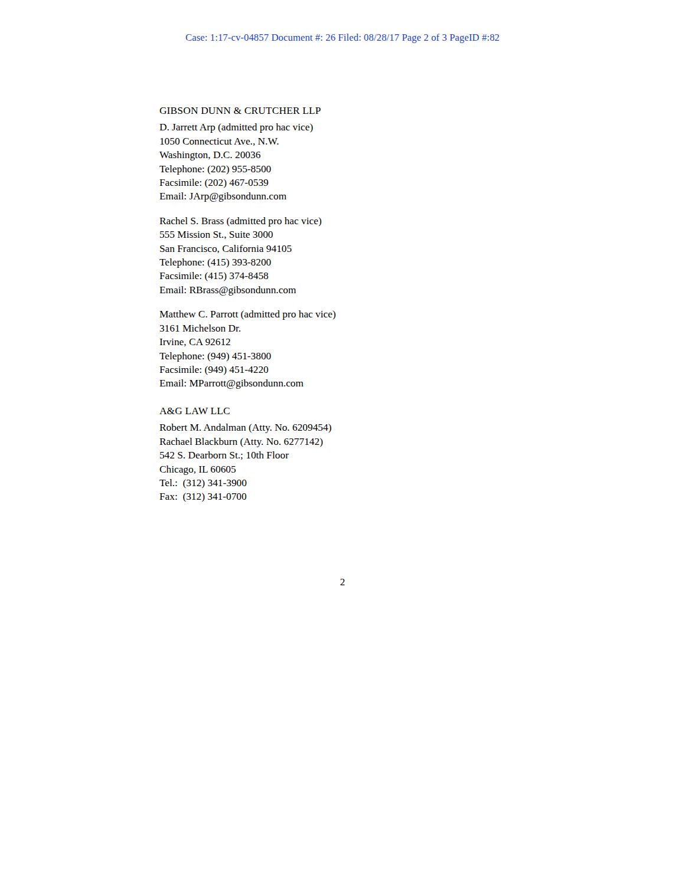Case: 1:17-cv-04857 Document #: 26 Filed: 08/28/17 Page 2 of 3 PageID #:82
GIBSON DUNN & CRUTCHER LLP
D. Jarrett Arp (admitted pro hac vice)
1050 Connecticut Ave., N.W.
Washington, D.C. 20036
Telephone: (202) 955-8500
Facsimile: (202) 467-0539
Email: JArp@gibsondunn.com
Rachel S. Brass (admitted pro hac vice)
555 Mission St., Suite 3000
San Francisco, California 94105
Telephone: (415) 393-8200
Facsimile: (415) 374-8458
Email: RBrass@gibsondunn.com
Matthew C. Parrott (admitted pro hac vice)
3161 Michelson Dr.
Irvine, CA 92612
Telephone: (949) 451-3800
Facsimile: (949) 451-4220
Email: MParrott@gibsondunn.com
A&G LAW LLC
Robert M. Andalman (Atty. No. 6209454)
Rachael Blackburn (Atty. No. 6277142)
542 S. Dearborn St.; 10th Floor
Chicago, IL 60605
Tel.: (312) 341-3900
Fax: (312) 341-0700
2